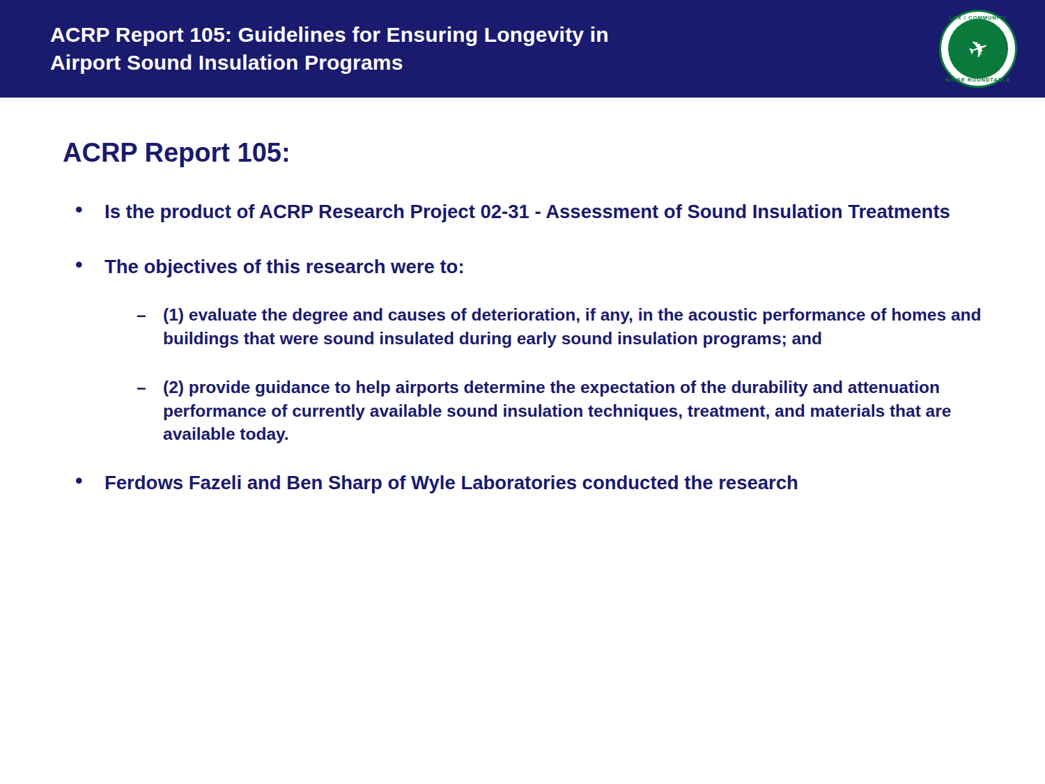ACRP Report 105: Guidelines for Ensuring Longevity in
Airport Sound Insulation Programs
LAX / COMMUNITY NOISE ROUNDTABLE
✈
ACRP Report 105:
Is the product of ACRP Research Project 02-31 - Assessment of Sound Insulation Treatments
The objectives of this research were to:
(1) evaluate the degree and causes of deterioration, if any, in the acoustic performance of homes and buildings that were sound insulated during early sound insulation programs; and
(2) provide guidance to help airports determine the expectation of the durability and attenuation performance of currently available sound insulation techniques, treatment, and materials that are available today.
Ferdows Fazeli and Ben Sharp of Wyle Laboratories conducted the research